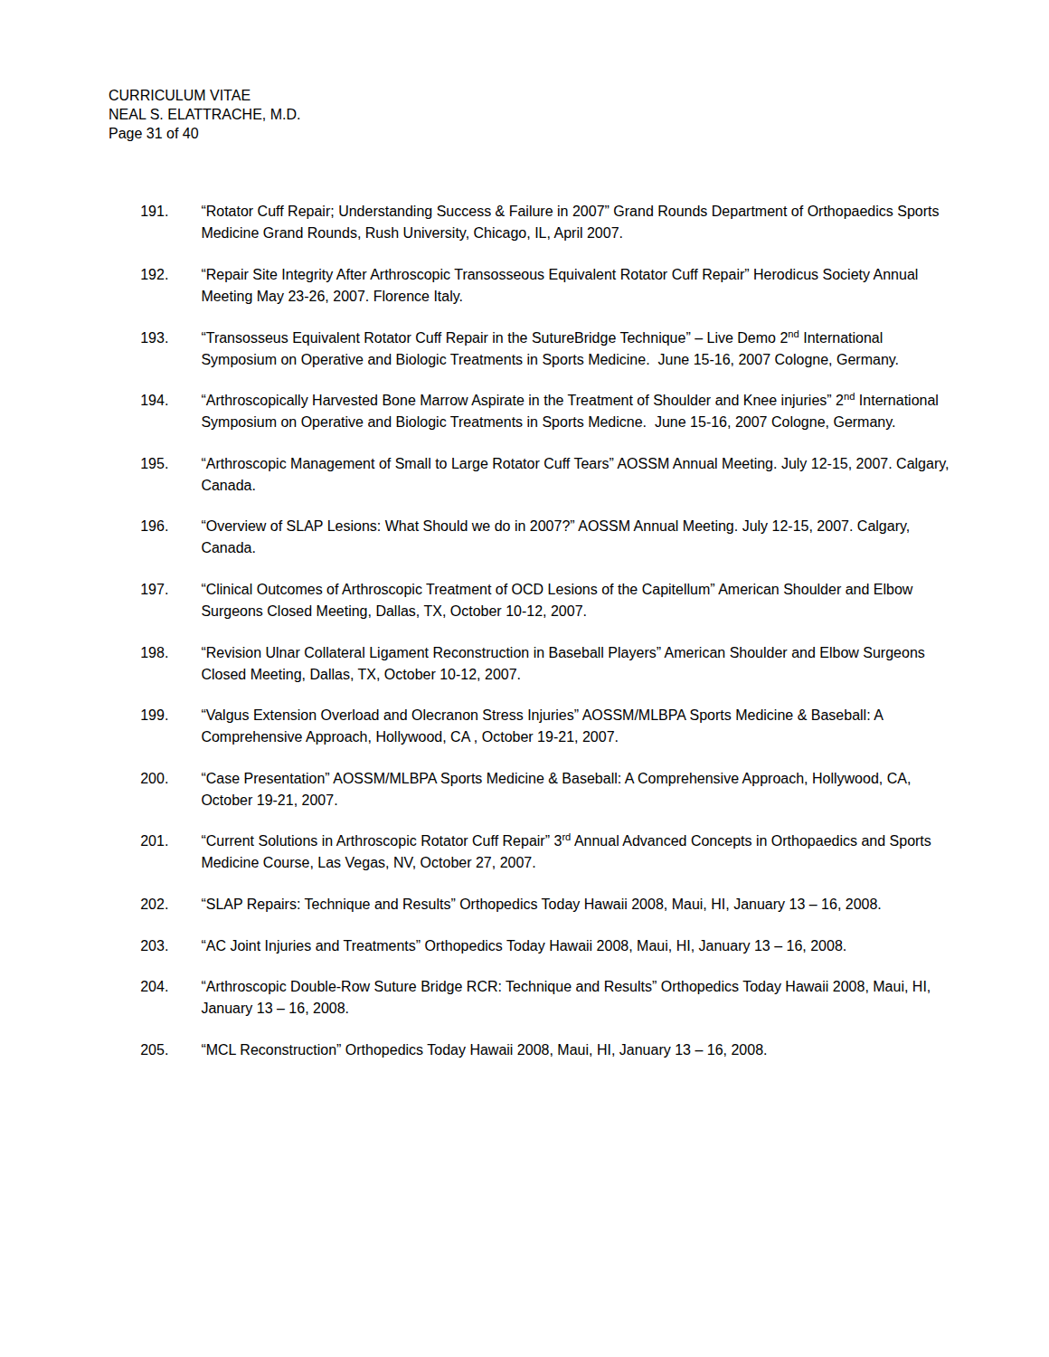CURRICULUM VITAE
NEAL S. ELATTRACHE, M.D.
Page 31 of 40
191.“Rotator Cuff Repair; Understanding Success & Failure in 2007” Grand Rounds Department of Orthopaedics Sports Medicine Grand Rounds, Rush University, Chicago, IL, April 2007.
192.“Repair Site Integrity After Arthroscopic Transosseous Equivalent Rotator Cuff Repair” Herodicus Society Annual Meeting May 23-26, 2007. Florence Italy.
193.“Transosseus Equivalent Rotator Cuff Repair in the SutureBridge Technique” – Live Demo 2nd International Symposium on Operative and Biologic Treatments in Sports Medicine. June 15-16, 2007 Cologne, Germany.
194.“Arthroscopically Harvested Bone Marrow Aspirate in the Treatment of Shoulder and Knee injuries” 2nd International Symposium on Operative and Biologic Treatments in Sports Medicne. June 15-16, 2007 Cologne, Germany.
195.“Arthroscopic Management of Small to Large Rotator Cuff Tears” AOSSM Annual Meeting. July 12-15, 2007. Calgary, Canada.
196.“Overview of SLAP Lesions: What Should we do in 2007?” AOSSM Annual Meeting. July 12-15, 2007. Calgary, Canada.
197.“Clinical Outcomes of Arthroscopic Treatment of OCD Lesions of the Capitellum” American Shoulder and Elbow Surgeons Closed Meeting, Dallas, TX, October 10-12, 2007.
198.“Revision Ulnar Collateral Ligament Reconstruction in Baseball Players” American Shoulder and Elbow Surgeons Closed Meeting, Dallas, TX, October 10-12, 2007.
199.“Valgus Extension Overload and Olecranon Stress Injuries” AOSSM/MLBPA Sports Medicine & Baseball: A Comprehensive Approach, Hollywood, CA , October 19-21, 2007.
200.“Case Presentation” AOSSM/MLBPA Sports Medicine & Baseball: A Comprehensive Approach, Hollywood, CA, October 19-21, 2007.
201.“Current Solutions in Arthroscopic Rotator Cuff Repair” 3rd Annual Advanced Concepts in Orthopaedics and Sports Medicine Course, Las Vegas, NV, October 27, 2007.
202.“SLAP Repairs: Technique and Results” Orthopedics Today Hawaii 2008, Maui, HI, January 13 – 16, 2008.
203.“AC Joint Injuries and Treatments” Orthopedics Today Hawaii 2008, Maui, HI, January 13 – 16, 2008.
204.“Arthroscopic Double-Row Suture Bridge RCR: Technique and Results” Orthopedics Today Hawaii 2008, Maui, HI, January 13 – 16, 2008.
205.“MCL Reconstruction” Orthopedics Today Hawaii 2008, Maui, HI, January 13 – 16, 2008.